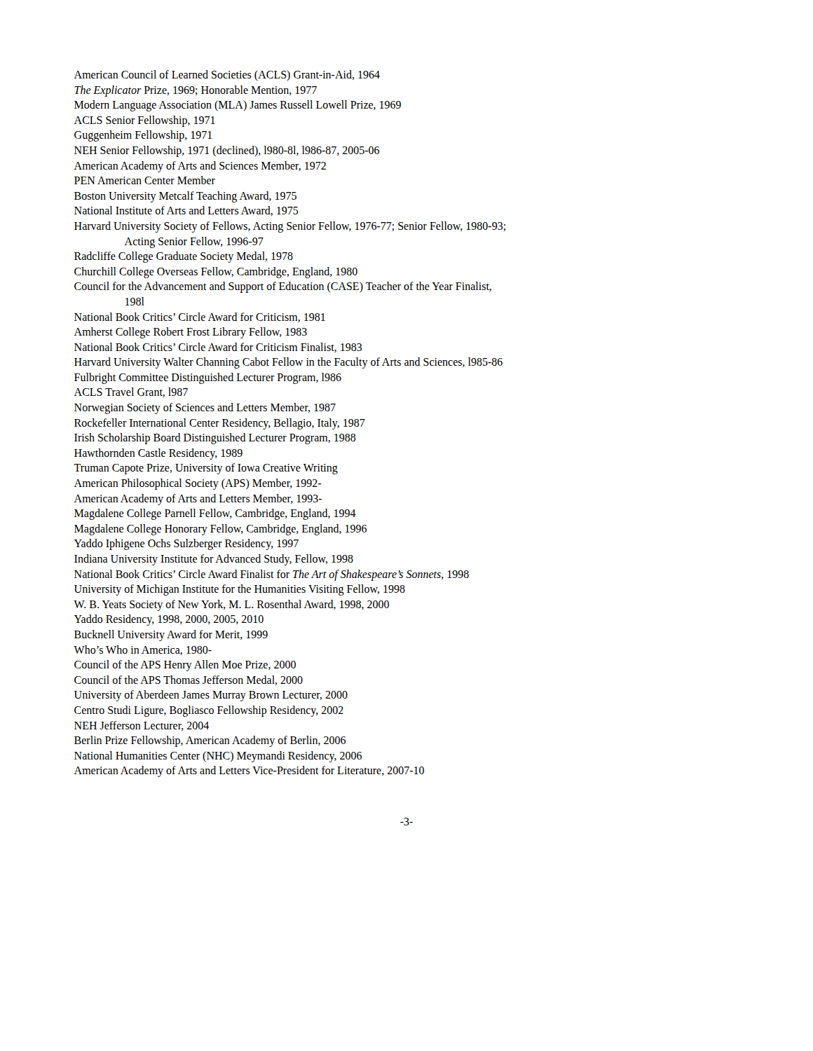American Council of Learned Societies (ACLS) Grant-in-Aid, 1964
The Explicator Prize, 1969; Honorable Mention, 1977
Modern Language Association (MLA) James Russell Lowell Prize, 1969
ACLS Senior Fellowship, 1971
Guggenheim Fellowship, 1971
NEH Senior Fellowship, 1971 (declined), l980-8l, l986-87, 2005-06
American Academy of Arts and Sciences Member, 1972
PEN American Center Member
Boston University Metcalf Teaching Award, 1975
National Institute of Arts and Letters Award, 1975
Harvard University Society of Fellows, Acting Senior Fellow, 1976-77; Senior Fellow, 1980-93;Acting Senior Fellow, 1996-97
Radcliffe College Graduate Society Medal, 1978
Churchill College Overseas Fellow, Cambridge, England, 1980
Council for the Advancement and Support of Education (CASE) Teacher of the Year Finalist,198l
National Book Critics’ Circle Award for Criticism, 1981
Amherst College Robert Frost Library Fellow, 1983
National Book Critics’ Circle Award for Criticism Finalist, 1983
Harvard University Walter Channing Cabot Fellow in the Faculty of Arts and Sciences, l985-86
Fulbright Committee Distinguished Lecturer Program, l986
ACLS Travel Grant, l987
Norwegian Society of Sciences and Letters Member, 1987
Rockefeller International Center Residency, Bellagio, Italy, 1987
Irish Scholarship Board Distinguished Lecturer Program, 1988
Hawthornden Castle Residency, 1989
Truman Capote Prize, University of Iowa Creative Writing
American Philosophical Society (APS) Member, 1992-
American Academy of Arts and Letters Member, 1993-
Magdalene College Parnell Fellow, Cambridge, England, 1994
Magdalene College Honorary Fellow, Cambridge, England, 1996
Yaddo Iphigene Ochs Sulzberger Residency, 1997
Indiana University Institute for Advanced Study, Fellow, 1998
National Book Critics’ Circle Award Finalist for The Art of Shakespeare’s Sonnets, 1998
University of Michigan Institute for the Humanities Visiting Fellow, 1998
W. B. Yeats Society of New York, M. L. Rosenthal Award, 1998, 2000
Yaddo Residency, 1998, 2000, 2005, 2010
Bucknell University Award for Merit, 1999
Who’s Who in America, 1980-
Council of the APS Henry Allen Moe Prize, 2000
Council of the APS Thomas Jefferson Medal, 2000
University of Aberdeen James Murray Brown Lecturer, 2000
Centro Studi Ligure, Bogliasco Fellowship Residency, 2002
NEH Jefferson Lecturer, 2004
Berlin Prize Fellowship, American Academy of Berlin, 2006
National Humanities Center (NHC) Meymandi Residency, 2006
American Academy of Arts and Letters Vice-President for Literature, 2007-10
-3-